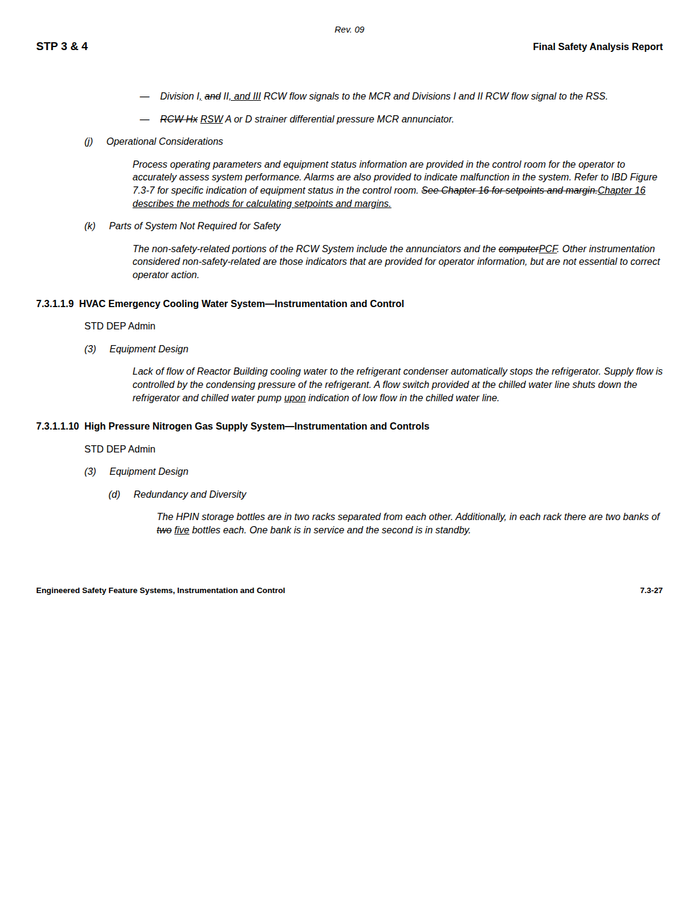Rev. 09
STP 3 & 4
Final Safety Analysis Report
— Division I, and II, and III RCW flow signals to the MCR and Divisions I and II RCW flow signal to the RSS.
— RCW Hx RSW A or D strainer differential pressure MCR annunciator.
(j) Operational Considerations
Process operating parameters and equipment status information are provided in the control room for the operator to accurately assess system performance. Alarms are also provided to indicate malfunction in the system. Refer to IBD Figure 7.3-7 for specific indication of equipment status in the control room. See Chapter 16 for setpoints and margin. Chapter 16 describes the methods for calculating setpoints and margins.
(k) Parts of System Not Required for Safety
The non-safety-related portions of the RCW System include the annunciators and the computer PCF. Other instrumentation considered non-safety-related are those indicators that are provided for operator information, but are not essential to correct operator action.
7.3.1.1.9 HVAC Emergency Cooling Water System—Instrumentation and Control
STD DEP Admin
(3) Equipment Design
Lack of flow of Reactor Building cooling water to the refrigerant condenser automatically stops the refrigerator. Supply flow is controlled by the condensing pressure of the refrigerant. A flow switch provided at the chilled water line shuts down the refrigerator and chilled water pump upon indication of low flow in the chilled water line.
7.3.1.1.10 High Pressure Nitrogen Gas Supply System—Instrumentation and Controls
STD DEP Admin
(3) Equipment Design
(d) Redundancy and Diversity
The HPIN storage bottles are in two racks separated from each other. Additionally, in each rack there are two banks of two five bottles each. One bank is in service and the second is in standby.
Engineered Safety Feature Systems, Instrumentation and Control
7.3-27